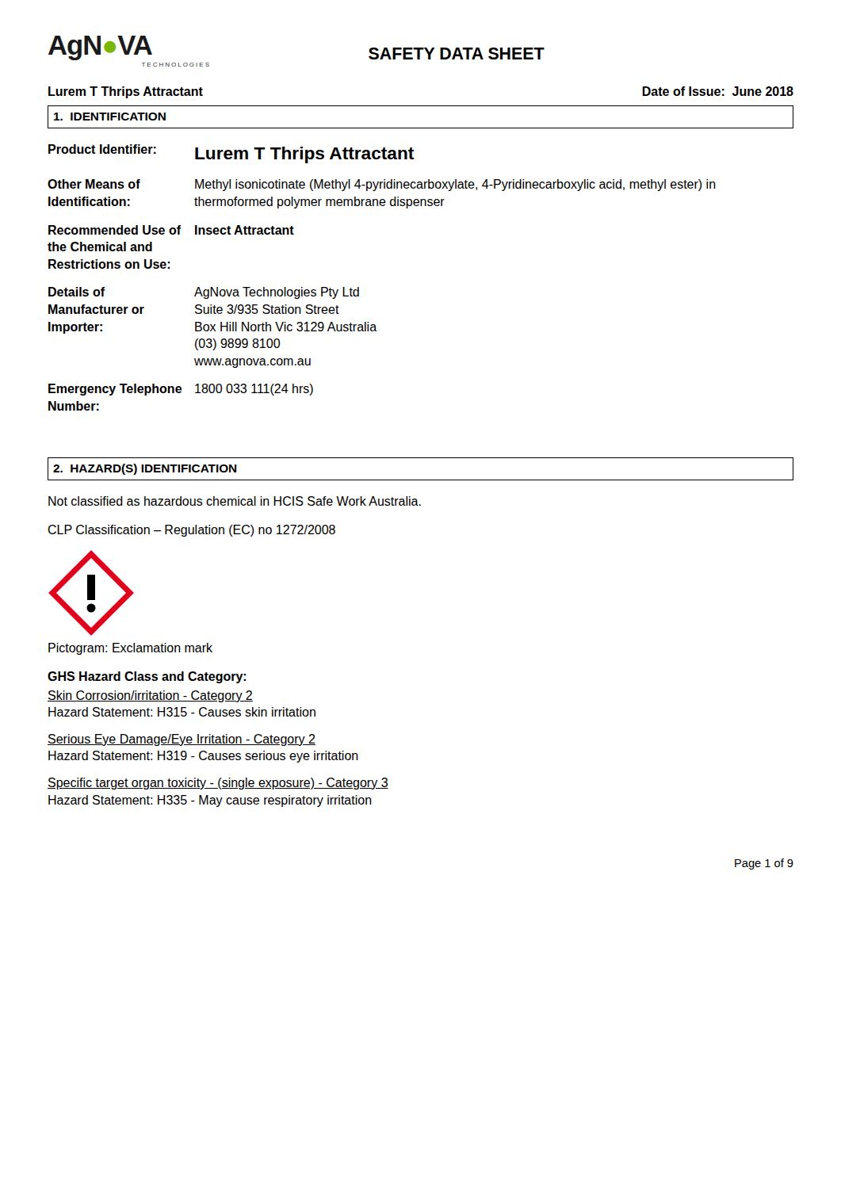AgN●VA
TECHNOLOGIES
SAFETY DATA SHEET
Lurem T Thrips Attractant Date of Issue: June 2018
1. IDENTIFICATION
| Product Identifier: | Lurem T Thrips Attractant |
| Other Means of Identification: | Methyl isonicotinate (Methyl 4-pyridinecarboxylate, 4-Pyridinecarboxylic acid, methyl ester) in thermoformed polymer membrane dispenser |
| Recommended Use of the Chemical and Restrictions on Use: | Insect Attractant |
| Details of Manufacturer or Importer: | AgNova Technologies Pty Ltd Suite 3/935 Station Street Box Hill North Vic 3129 Australia (03) 9899 8100 www.agnova.com.au |
| Emergency Telephone Number: | 1800 033 111(24 hrs) |
2. HAZARD(S) IDENTIFICATION
Not classified as hazardous chemical in HCIS Safe Work Australia.
CLP Classification – Regulation (EC) no 1272/2008
Pictogram: Exclamation mark
GHS Hazard Class and Category:
Skin Corrosion/irritation - Category 2
Hazard Statement: H315 - Causes skin irritation
Serious Eye Damage/Eye Irritation - Category 2
Hazard Statement: H319 - Causes serious eye irritation
Specific target organ toxicity - (single exposure) - Category 3
Hazard Statement: H335 - May cause respiratory irritation
Page 1 of 9